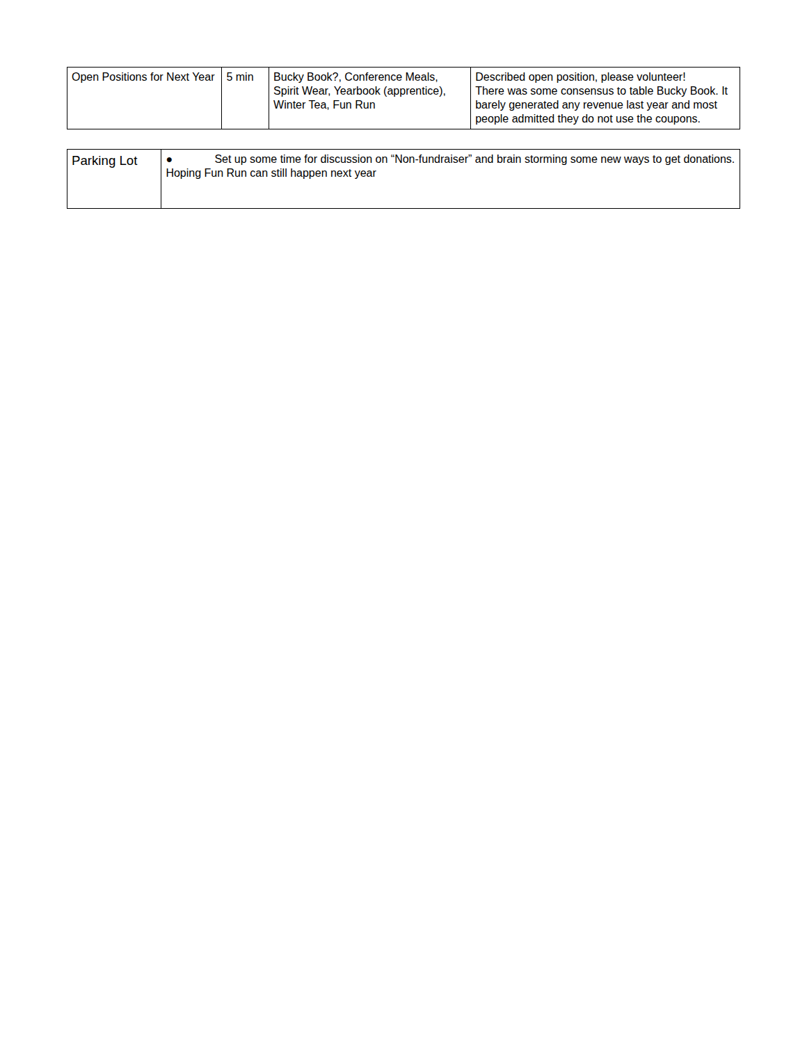| Open Positions for Next Year | 5 min | Bucky Book?, Conference Meals, Spirit Wear, Yearbook (apprentice), Winter Tea, Fun Run | Described open position, please volunteer! There was some consensus to table Bucky Book. It barely generated any revenue last year and most people admitted they do not use the coupons. |
| Parking Lot | ● Set up some time for discussion on “Non-fundraiser” and brain storming some new ways to get donations. Hoping Fun Run can still happen next year |